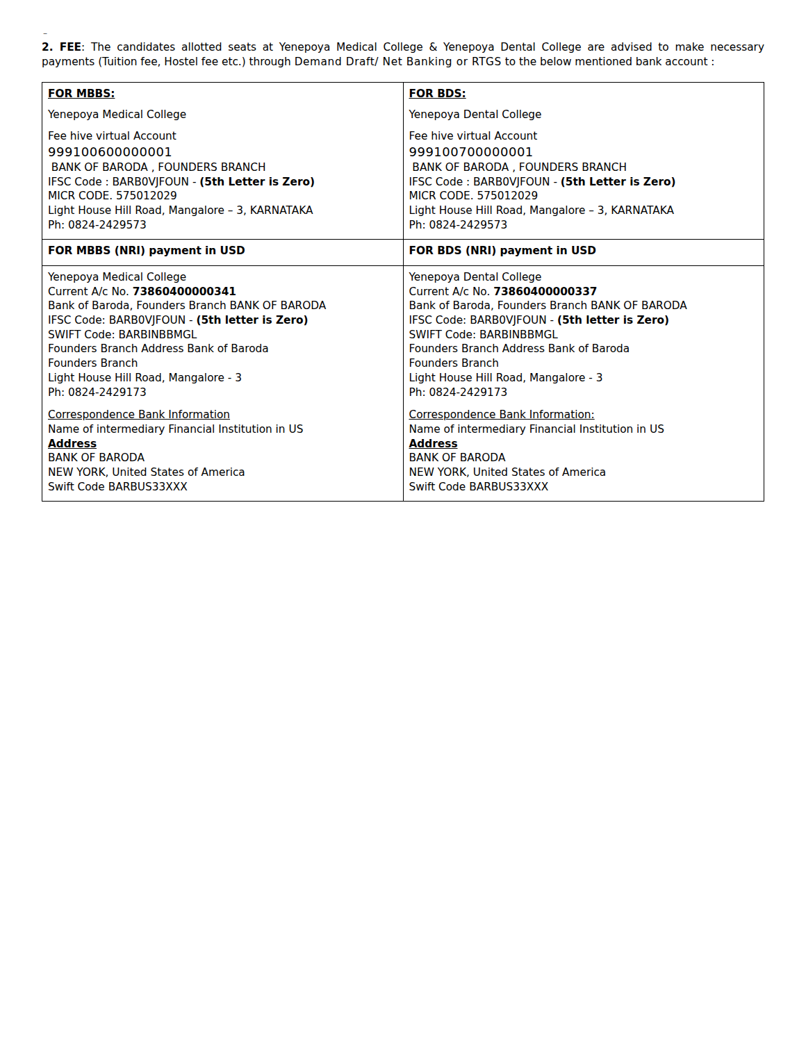–
2. FEE: The candidates allotted seats at Yenepoya Medical College & Yenepoya Dental College are advised to make necessary payments (Tuition fee, Hostel fee etc.) through Demand Draft/ Net Banking or RTGS to the below mentioned bank account :
| FOR MBBS: Yenepoya Medical College Fee hive virtual Account 999100600000001 BANK OF BARODA , FOUNDERS BRANCH IFSC Code : BARB0VJFOUN - (5th Letter is Zero) MICR CODE. 575012029 Light House Hill Road, Mangalore – 3, KARNATAKA Ph: 0824-2429573 | FOR BDS: Yenepoya Dental College Fee hive virtual Account 999100700000001 BANK OF BARODA , FOUNDERS BRANCH IFSC Code : BARB0VJFOUN - (5th Letter is Zero) MICR CODE. 575012029 Light House Hill Road, Mangalore – 3, KARNATAKA Ph: 0824-2429573 |
| FOR MBBS (NRI) payment in USD | FOR BDS (NRI) payment in USD |
| Yenepoya Medical College Current A/c No. 73860400000341 Bank of Baroda, Founders Branch BANK OF BARODA IFSC Code: BARB0VJFOUN - (5th letter is Zero) SWIFT Code: BARBINBBMGL Founders Branch Address Bank of Baroda Founders Branch Light House Hill Road, Mangalore - 3 Ph: 0824-2429173 Correspondence Bank Information Name of intermediary Financial Institution in US Address BANK OF BARODA NEW YORK, United States of America Swift Code BARBUS33XXX | Yenepoya Dental College Current A/c No. 73860400000337 Bank of Baroda, Founders Branch BANK OF BARODA IFSC Code: BARB0VJFOUN - (5th letter is Zero) SWIFT Code: BARBINBBMGL Founders Branch Address Bank of Baroda Founders Branch Light House Hill Road, Mangalore - 3 Ph: 0824-2429173 Correspondence Bank Information: Name of intermediary Financial Institution in US Address BANK OF BARODA NEW YORK, United States of America Swift Code BARBUS33XXX |